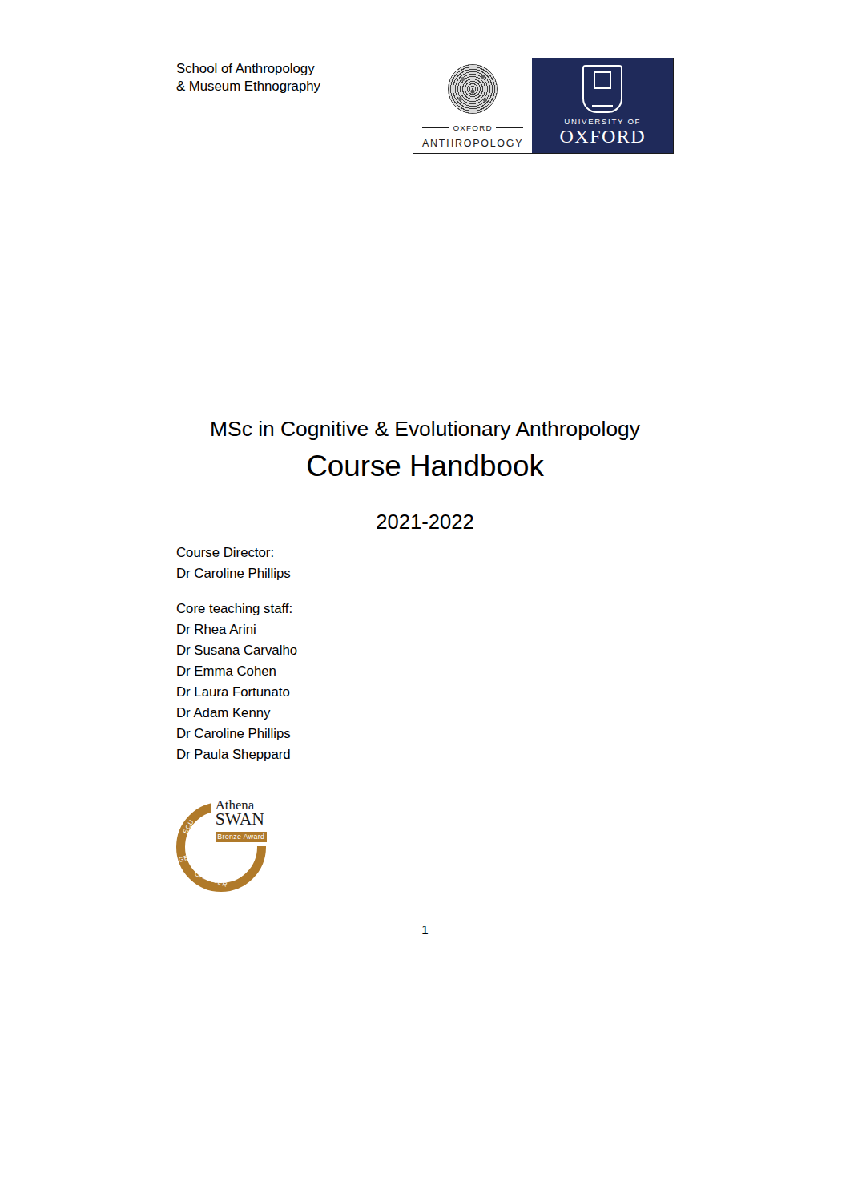School of Anthropology
& Museum Ethnography
OXFORD
ANTHROPOLOGY
University of
OXFORD
MSc in Cognitive & Evolutionary Anthropology
Course Handbook
2021-2022
Course Director:
Dr Caroline Phillips
Core teaching staff:
Dr Rhea Arini
Dr Susana Carvalho
Dr Emma Cohen
Dr Laura Fortunato
Dr Adam Kenny
Dr Caroline Phillips
Dr Paula Sheppard
ECU GENDER CHARTER
Athena
SWAN
Bronze Award
1